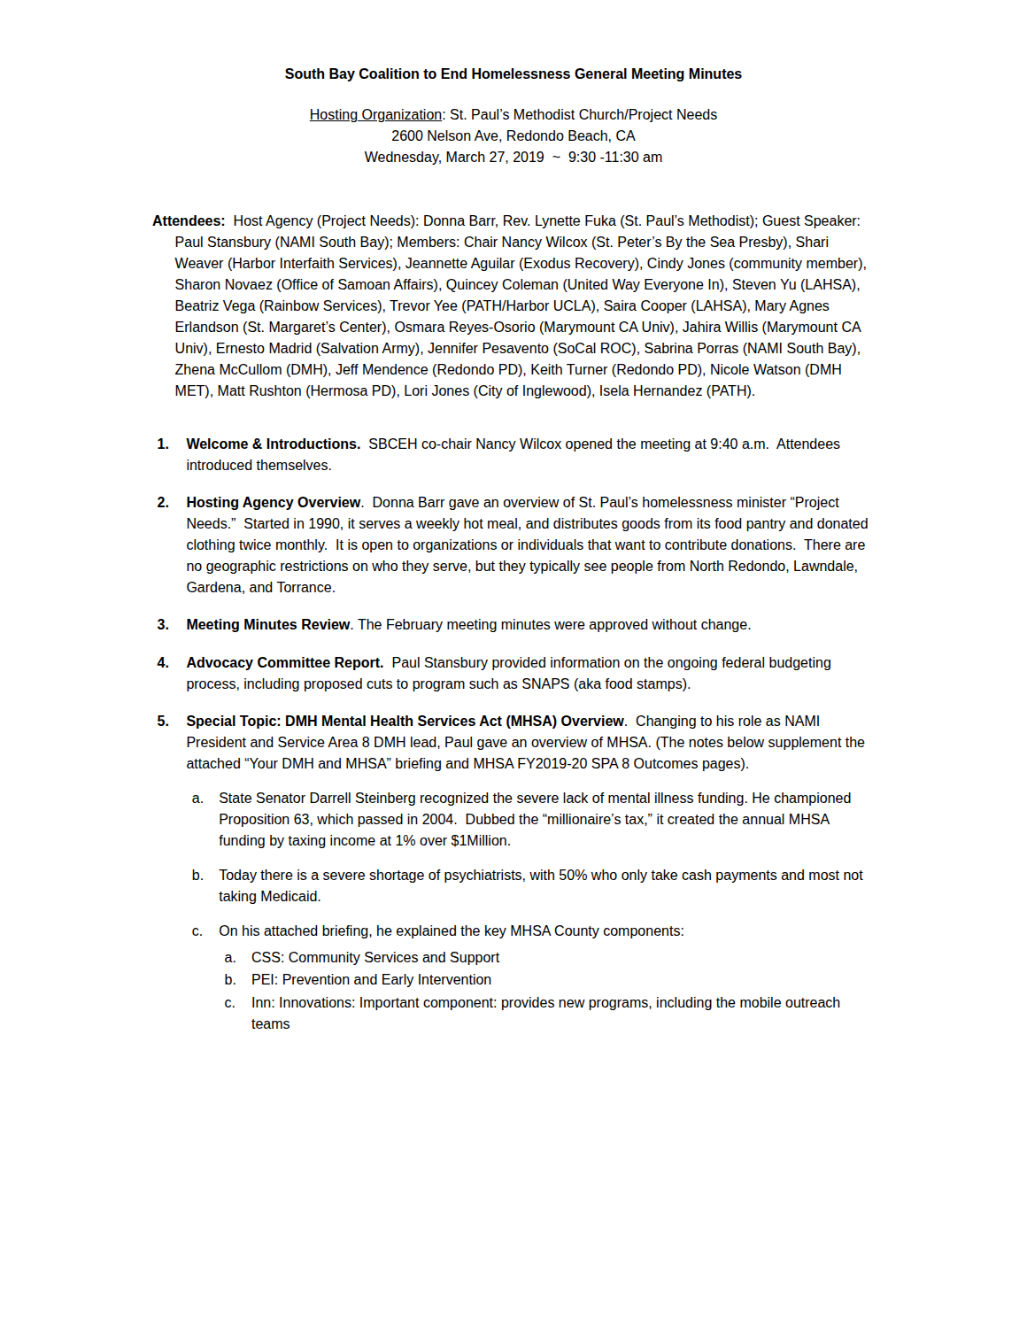South Bay Coalition to End Homelessness General Meeting Minutes
Hosting Organization: St. Paul’s Methodist Church/Project Needs
2600 Nelson Ave, Redondo Beach, CA
Wednesday, March 27, 2019 ~ 9:30 -11:30 am
Attendees: Host Agency (Project Needs): Donna Barr, Rev. Lynette Fuka (St. Paul’s Methodist); Guest Speaker: Paul Stansbury (NAMI South Bay); Members: Chair Nancy Wilcox (St. Peter’s By the Sea Presby), Shari Weaver (Harbor Interfaith Services), Jeannette Aguilar (Exodus Recovery), Cindy Jones (community member), Sharon Novaez (Office of Samoan Affairs), Quincey Coleman (United Way Everyone In), Steven Yu (LAHSA), Beatriz Vega (Rainbow Services), Trevor Yee (PATH/Harbor UCLA), Saira Cooper (LAHSA), Mary Agnes Erlandson (St. Margaret’s Center), Osmara Reyes-Osorio (Marymount CA Univ), Jahira Willis (Marymount CA Univ), Ernesto Madrid (Salvation Army), Jennifer Pesavento (SoCal ROC), Sabrina Porras (NAMI South Bay), Zhena McCullom (DMH), Jeff Mendence (Redondo PD), Keith Turner (Redondo PD), Nicole Watson (DMH MET), Matt Rushton (Hermosa PD), Lori Jones (City of Inglewood), Isela Hernandez (PATH).
Welcome & Introductions. SBCEH co-chair Nancy Wilcox opened the meeting at 9:40 a.m. Attendees introduced themselves.
Hosting Agency Overview. Donna Barr gave an overview of St. Paul’s homelessness minister “Project Needs.” Started in 1990, it serves a weekly hot meal, and distributes goods from its food pantry and donated clothing twice monthly. It is open to organizations or individuals that want to contribute donations. There are no geographic restrictions on who they serve, but they typically see people from North Redondo, Lawndale, Gardena, and Torrance.
Meeting Minutes Review. The February meeting minutes were approved without change.
Advocacy Committee Report. Paul Stansbury provided information on the ongoing federal budgeting process, including proposed cuts to program such as SNAPS (aka food stamps).
Special Topic: DMH Mental Health Services Act (MHSA) Overview. Changing to his role as NAMI President and Service Area 8 DMH lead, Paul gave an overview of MHSA. (The notes below supplement the attached “Your DMH and MHSA” briefing and MHSA FY2019-20 SPA 8 Outcomes pages).
State Senator Darrell Steinberg recognized the severe lack of mental illness funding. He championed Proposition 63, which passed in 2004. Dubbed the “millionaire’s tax,” it created the annual MHSA funding by taxing income at 1% over $1Million.
Today there is a severe shortage of psychiatrists, with 50% who only take cash payments and most not taking Medicaid.
On his attached briefing, he explained the key MHSA County components:
CSS: Community Services and Support
PEI: Prevention and Early Intervention
Inn: Innovations: Important component: provides new programs, including the mobile outreach teams